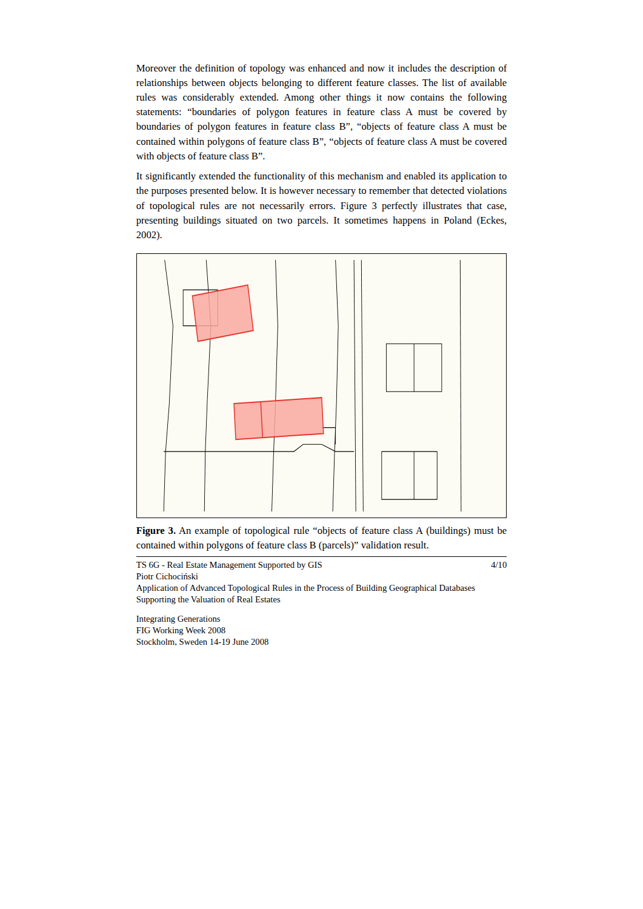Moreover the definition of topology was enhanced and now it includes the description of relationships between objects belonging to different feature classes. The list of available rules was considerably extended. Among other things it now contains the following statements: “boundaries of polygon features in feature class A must be covered by boundaries of polygon features in feature class B”, “objects of feature class A must be contained within polygons of feature class B”, “objects of feature class A must be covered with objects of feature class B”.
It significantly extended the functionality of this mechanism and enabled its application to the purposes presented below. It is however necessary to remember that detected violations of topological rules are not necessarily errors. Figure 3 perfectly illustrates that case, presenting buildings situated on two parcels. It sometimes happens in Poland (Eckes, 2002).
Figure 3. An example of topological rule “objects of feature class A (buildings) must be contained within polygons of feature class B (parcels)” validation result.
4/10
TS 6G - Real Estate Management Supported by GIS
Piotr Cichociński
Application of Advanced Topological Rules in the Process of Building Geographical Databases Supporting the Valuation of Real Estates
Integrating Generations
FIG Working Week 2008
Stockholm, Sweden 14-19 June 2008